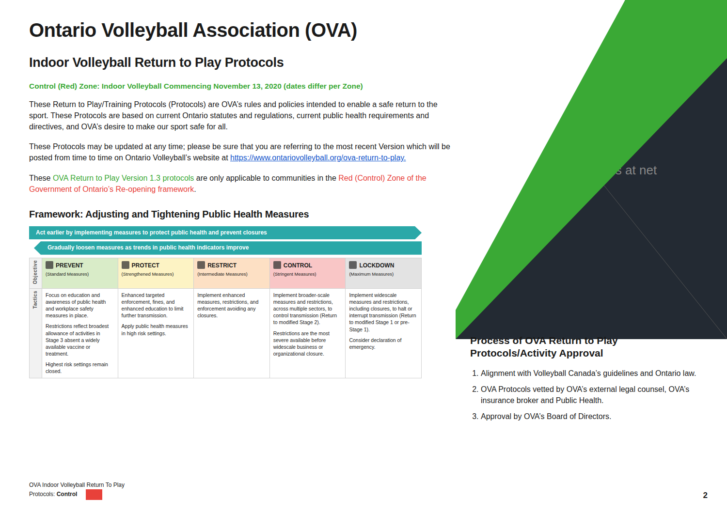Ontario Volleyball Association (OVA)
Indoor Volleyball Return to Play Protocols
Control (Red) Zone: Indoor Volleyball Commencing November 13, 2020 (dates differ per Zone)
These Return to Play/Training Protocols (Protocols) are OVA’s rules and policies intended to enable a safe return to the sport. These Protocols are based on current Ontario statutes and regulations, current public health requirements and directives, and OVA’s desire to make our sport safe for all.
These Protocols may be updated at any time; please be sure that you are referring to the most recent Version which will be posted from time to time on Ontario Volleyball’s website at https://www.ontariovolleyball.org/ova-return-to-play.
These OVA Return to Play Version 1.3 protocols are only applicable to communities in the Red (Control) Zone of the Government of Ontario’s Re-opening framework.
Framework: Adjusting and Tightening Public Health Measures
Act earlier by implementing measures to protect public health and prevent closures
Gradually loosen measures as trends in public health indicators improve
| Objective | PREVENT (Standard Measures) | PROTECT (Strengthened Measures) | RESTRICT (Intermediate Measures) | CONTROL (Stringent Measures) | LOCKDOWN (Maximum Measures) |
| Tactics | Focus on education and awareness of public health and workplace safety measures in place. Restrictions reflect broadest allowance of activities in Stage 3 absent a widely available vaccine or treatment. Highest risk settings remain closed. | Enhanced targeted enforcement, fines, and enhanced education to limit further transmission. Apply public health measures in high risk settings. | Implement enhanced measures, restrictions, and enforcement avoiding any closures. | Implement broader-scale measures and restrictions, across multiple sectors, to control transmission (Return to modified Stage 2). Restrictions are the most severe available before widescale business or organizational closure. | Implement widescale measures and restrictions, including closures, to halt or interrupt transmission (Return to modified Stage 1 or pre-Stage 1). Consider declaration of emergency. |
Process of OVA Return to Play Protocols/Activity Approval
Alignment with Volleyball Canada’s guidelines and Ontario law.
OVA Protocols vetted by OVA’s external legal counsel, OVA’s insurance broker and Public Health.
Approval by OVA’s Board of Directors.
OVA Indoor Volleyball Return To Play
Protocols: Control
2